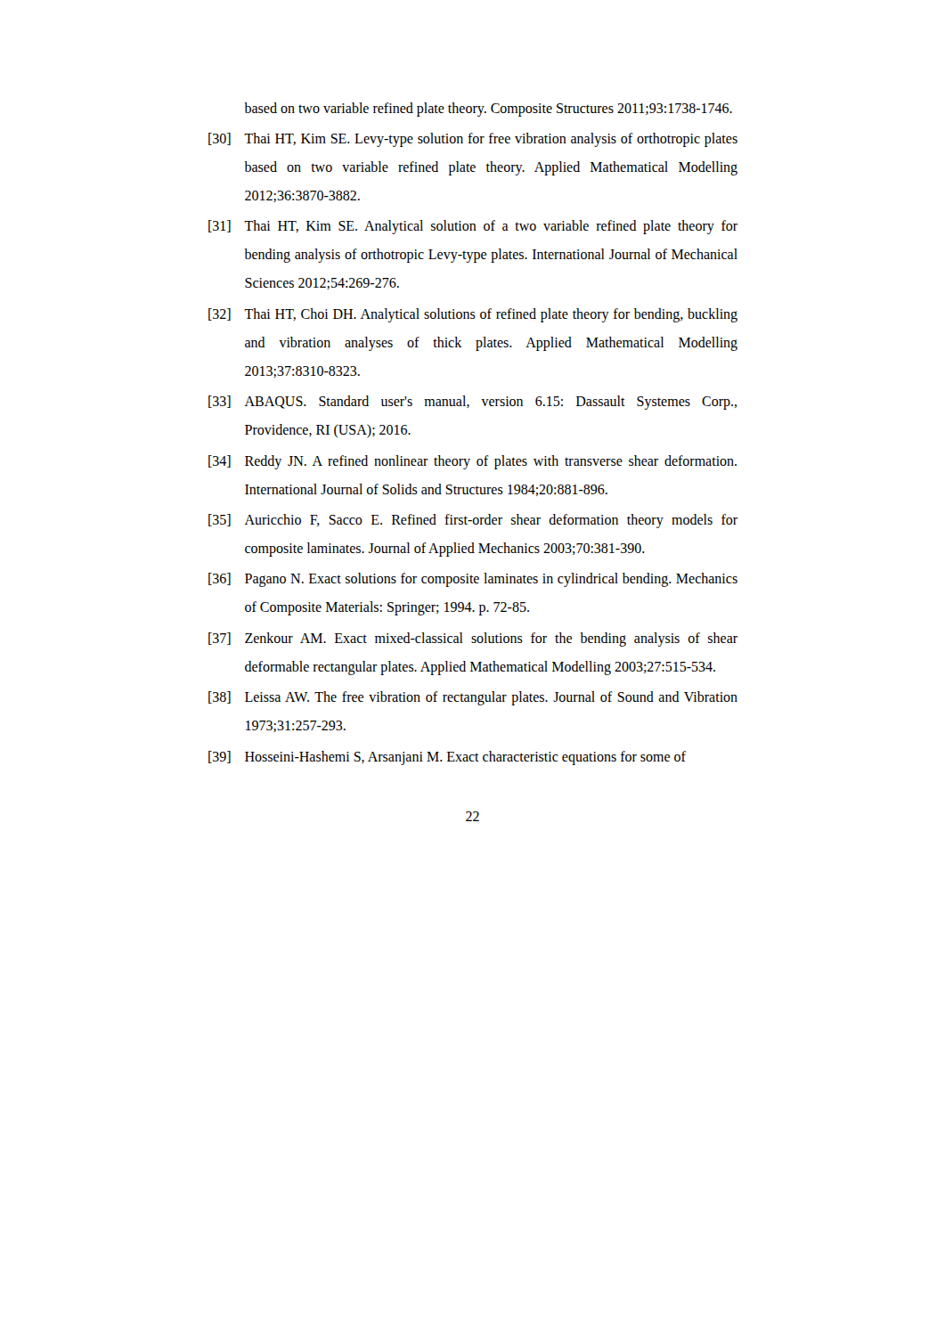based on two variable refined plate theory. Composite Structures 2011;93:1738-1746.
[30] Thai HT, Kim SE. Levy-type solution for free vibration analysis of orthotropic plates based on two variable refined plate theory. Applied Mathematical Modelling 2012;36:3870-3882.
[31] Thai HT, Kim SE. Analytical solution of a two variable refined plate theory for bending analysis of orthotropic Levy-type plates. International Journal of Mechanical Sciences 2012;54:269-276.
[32] Thai HT, Choi DH. Analytical solutions of refined plate theory for bending, buckling and vibration analyses of thick plates. Applied Mathematical Modelling 2013;37:8310-8323.
[33] ABAQUS. Standard user's manual, version 6.15: Dassault Systemes Corp., Providence, RI (USA); 2016.
[34] Reddy JN. A refined nonlinear theory of plates with transverse shear deformation. International Journal of Solids and Structures 1984;20:881-896.
[35] Auricchio F, Sacco E. Refined first-order shear deformation theory models for composite laminates. Journal of Applied Mechanics 2003;70:381-390.
[36] Pagano N. Exact solutions for composite laminates in cylindrical bending. Mechanics of Composite Materials: Springer; 1994. p. 72-85.
[37] Zenkour AM. Exact mixed-classical solutions for the bending analysis of shear deformable rectangular plates. Applied Mathematical Modelling 2003;27:515-534.
[38] Leissa AW. The free vibration of rectangular plates. Journal of Sound and Vibration 1973;31:257-293.
[39] Hosseini-Hashemi S, Arsanjani M. Exact characteristic equations for some of
22